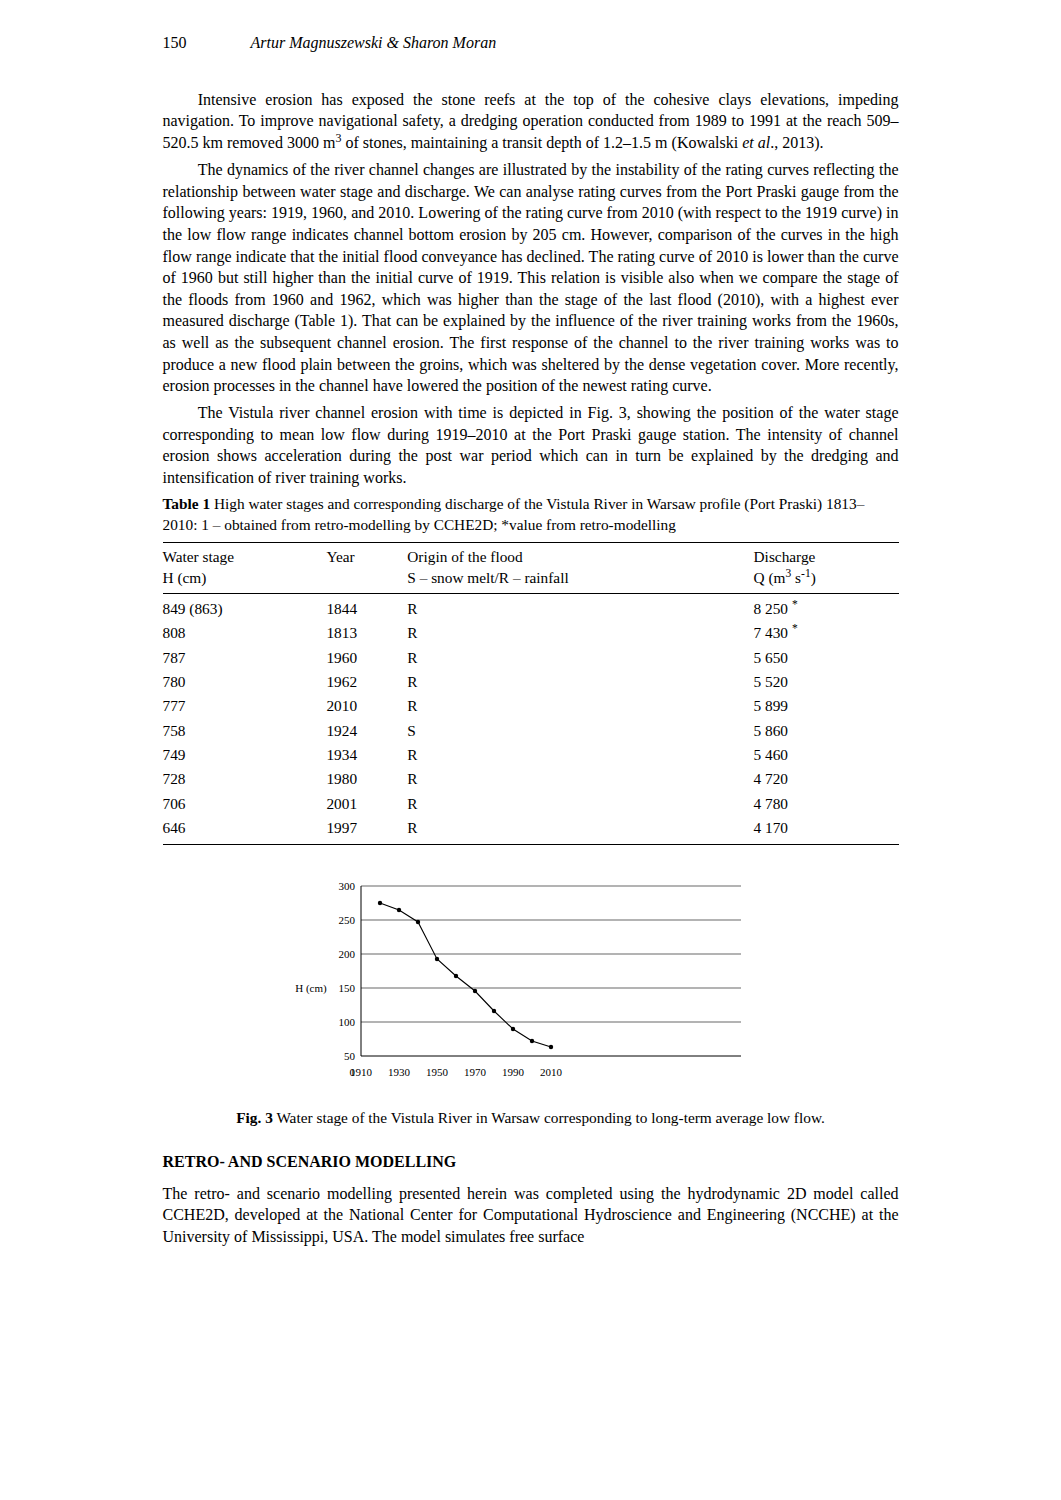150 Artur Magnuszewski & Sharon Moran
Intensive erosion has exposed the stone reefs at the top of the cohesive clays elevations, impeding navigation. To improve navigational safety, a dredging operation conducted from 1989 to 1991 at the reach 509–520.5 km removed 3000 m3 of stones, maintaining a transit depth of 1.2–1.5 m (Kowalski et al., 2013).
The dynamics of the river channel changes are illustrated by the instability of the rating curves reflecting the relationship between water stage and discharge. We can analyse rating curves from the Port Praski gauge from the following years: 1919, 1960, and 2010. Lowering of the rating curve from 2010 (with respect to the 1919 curve) in the low flow range indicates channel bottom erosion by 205 cm. However, comparison of the curves in the high flow range indicate that the initial flood conveyance has declined. The rating curve of 2010 is lower than the curve of 1960 but still higher than the initial curve of 1919. This relation is visible also when we compare the stage of the floods from 1960 and 1962, which was higher than the stage of the last flood (2010), with a highest ever measured discharge (Table 1). That can be explained by the influence of the river training works from the 1960s, as well as the subsequent channel erosion. The first response of the channel to the river training works was to produce a new flood plain between the groins, which was sheltered by the dense vegetation cover. More recently, erosion processes in the channel have lowered the position of the newest rating curve.
The Vistula river channel erosion with time is depicted in Fig. 3, showing the position of the water stage corresponding to mean low flow during 1919–2010 at the Port Praski gauge station. The intensity of channel erosion shows acceleration during the post war period which can in turn be explained by the dredging and intensification of river training works.
Table 1 High water stages and corresponding discharge of the Vistula River in Warsaw profile (Port Praski) 1813–2010: 1 – obtained from retro-modelling by CCHE2D; *value from retro-modelling
| Water stage H (cm) | Year | Origin of the flood S – snow melt/R – rainfall | Discharge Q (m 3 s -1 ) |
| --- | --- | --- | --- |
| 849 (863) | 1844 | R | 8 250 * |
| 808 | 1813 | R | 7 430 * |
| 787 | 1960 | R | 5 650 |
| 780 | 1962 | R | 5 520 |
| 777 | 2010 | R | 5 899 |
| 758 | 1924 | S | 5 860 |
| 749 | 1934 | R | 5 460 |
| 728 | 1980 | R | 4 720 |
| 706 | 2001 | R | 4 780 |
| 646 | 1997 | R | 4 170 |
300 250 200 150 100 50 0 H (cm) 1910 1930 1950 1970 1990 2010
Fig. 3 Water stage of the Vistula River in Warsaw corresponding to long-term average low flow.
Retro- and scenario modelling
The retro- and scenario modelling presented herein was completed using the hydrodynamic 2D model called CCHE2D, developed at the National Center for Computational Hydroscience and Engineering (NCCHE) at the University of Mississippi, USA. The model simulates free surface